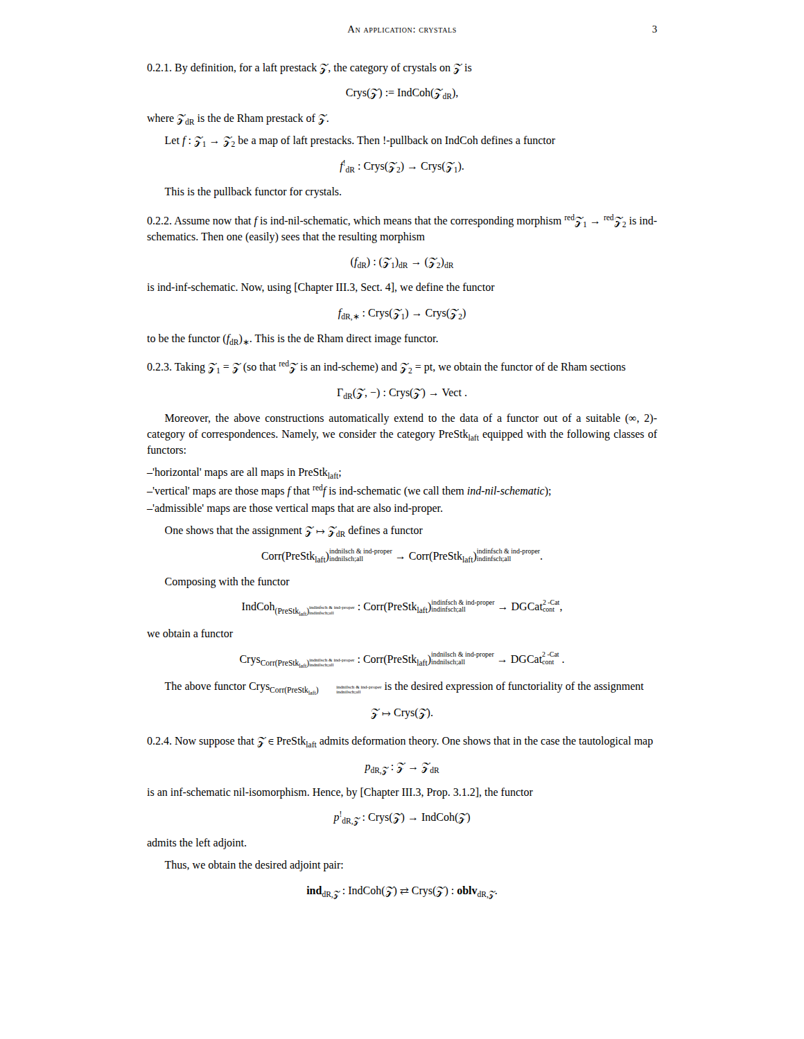An application: crystals 3
0.2.1. By definition, for a laft prestack 𝒵, the category of crystals on 𝒵 is
Crys(𝒵) := IndCoh(𝒵dR),
where 𝒵dR is the de Rham prestack of 𝒵.
Let f : 𝒵1 → 𝒵2 be a map of laft prestacks. Then !-pullback on IndCoh defines a functor
f!dR : Crys(𝒵2) → Crys(𝒵1).
This is the pullback functor for crystals.
0.2.2. Assume now that f is ind-nil-schematic, which means that the corresponding morphism red 𝒵1 → red 𝒵2 is ind-schematics. Then one (easily) sees that the resulting morphism
(fdR) : (𝒵1)dR → (𝒵2)dR
is ind-inf-schematic. Now, using [Chapter III.3, Sect. 4], we define the functor
fdR,∗ : Crys(𝒵1) → Crys(𝒵2)
to be the functor (fdR)∗. This is the de Rham direct image functor.
0.2.3. Taking 𝒵1 = 𝒵 (so that red 𝒵 is an ind-scheme) and 𝒵2 = pt, we obtain the functor of de Rham sections
ΓdR(𝒵, −) : Crys(𝒵) → Vect .
Moreover, the above constructions automatically extend to the data of a functor out of a suitable (∞, 2)-category of correspondences. Namely, we consider the category PreStklaft equipped with the following classes of functors:
–'horizontal' maps are all maps in PreStklaft;
–'vertical' maps are those maps f that red f is ind-schematic (we call them ind-nil-schematic);
–'admissible' maps are those vertical maps that are also ind-proper.
One shows that the assignment 𝒵 ↦ 𝒵dR defines a functor
Corr(PreStklaft)indnilsch & ind-proper indnilsch;all → Corr(PreStklaft)indinfsch & ind-proper indinfsch;all.
Composing with the functor
IndCoh(PreStklaft)indinfsch & ind-proper indinfsch;all : Corr(PreStklaft)indinfsch & ind-proper indinfsch;all → DGCat2 -Cat cont,
we obtain a functor
CrysCorr(PreStklaft)indnilsch & ind-proper indnilsch;all : Corr(PreStklaft)indnilsch & ind-proper indnilsch;all → DGCat2 -Cat cont .
The above functor CrysCorr(PreStklaft)indnilsch & ind-proper indnilsch;all is the desired expression of functoriality of the assignment
𝒵 ↦ Crys(𝒵).
0.2.4. Now suppose that 𝒵 ∈ PreStklaft admits deformation theory. One shows that in the case the tautological map
pdR,𝒵 : 𝒵 → 𝒵dR
is an inf-schematic nil-isomorphism. Hence, by [Chapter III.3, Prop. 3.1.2], the functor
p!dR,𝒵 : Crys(𝒵) → IndCoh(𝒵)
admits the left adjoint.
Thus, we obtain the desired adjoint pair:
inddR,𝒵 : IndCoh(𝒵) ⇄ Crys(𝒵) : oblvdR,𝒵.